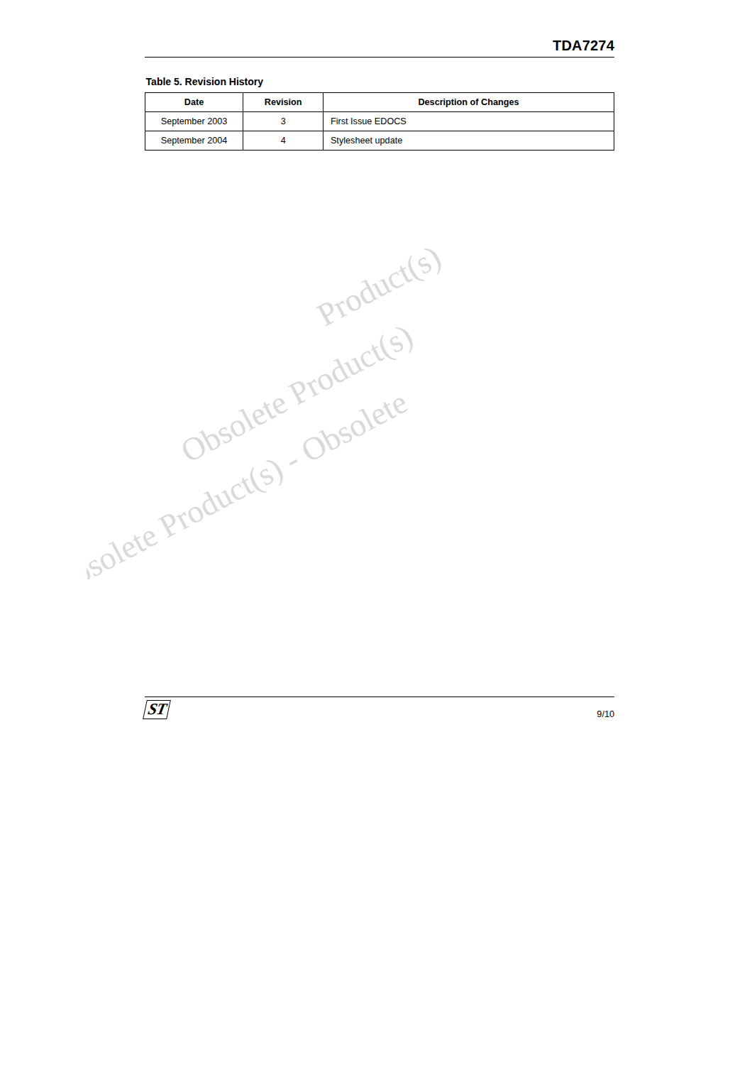TDA7274
Table 5. Revision History
| Date | Revision | Description of Changes |
| --- | --- | --- |
| September 2003 | 3 | First Issue EDOCS |
| September 2004 | 4 | Stylesheet update |
Product(s)
Obsolete Product(s)
Obsolete Product(s) - Obsolete
ST 9/10